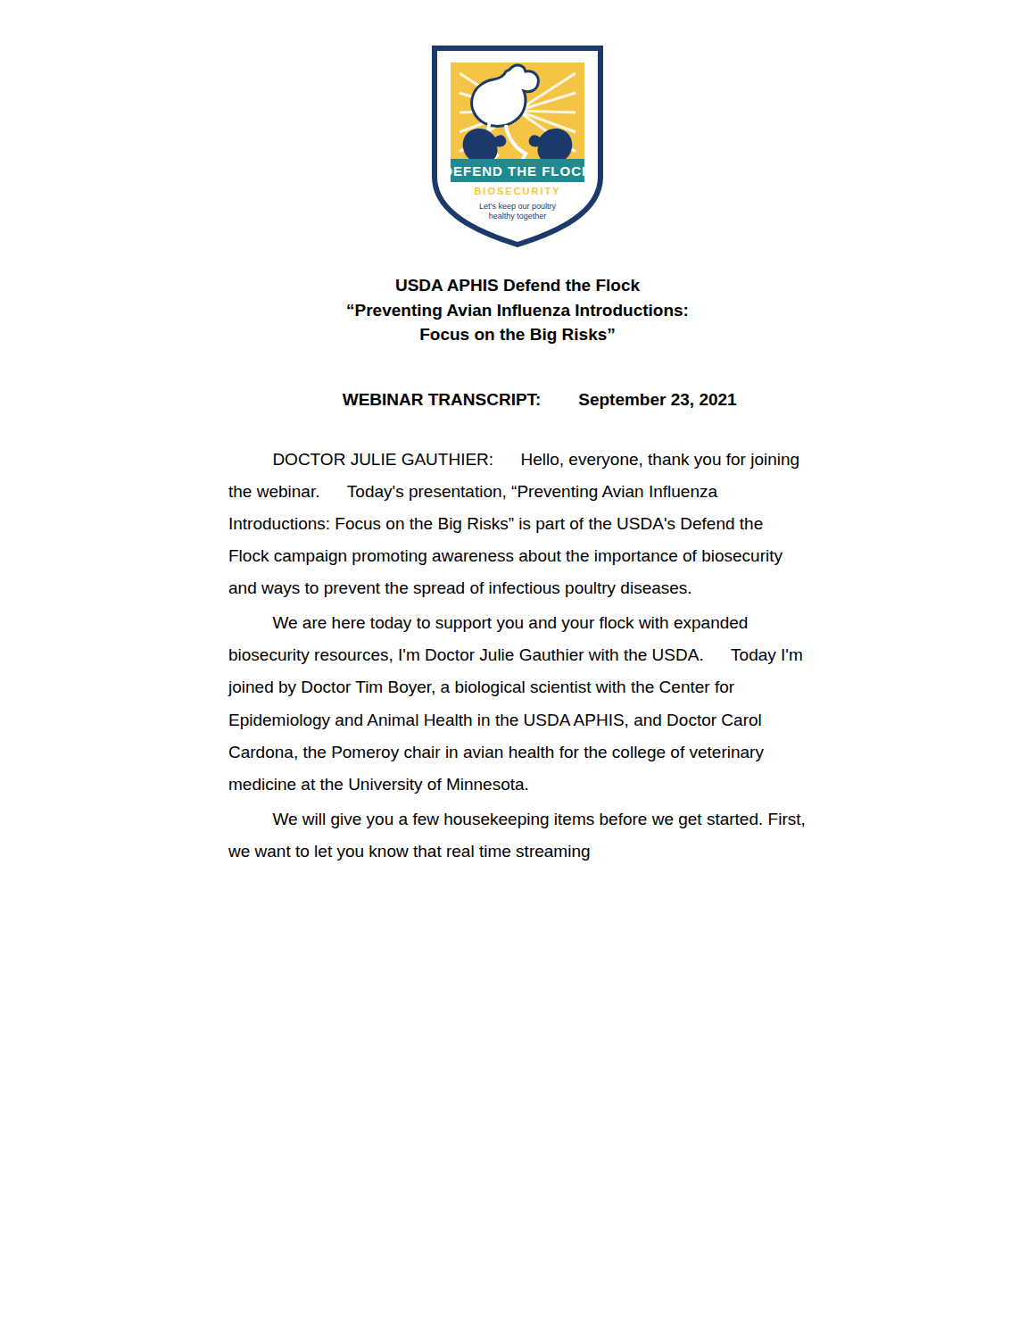DEFEND THE FLOCK BIOSECURITY Let’s keep our poultry healthy together
USDA APHIS Defend the Flock “Preventing Avian Influenza Introductions: Focus on the Big Risks”
WEBINAR TRANSCRIPT: September 23, 2021
DOCTOR JULIE GAUTHIER: Hello, everyone, thank you for joining the webinar. Today's presentation, “Preventing Avian Influenza Introductions: Focus on the Big Risks” is part of the USDA's Defend the Flock campaign promoting awareness about the importance of biosecurity and ways to prevent the spread of infectious poultry diseases.
We are here today to support you and your flock with expanded biosecurity resources, I'm Doctor Julie Gauthier with the USDA. Today I'm joined by Doctor Tim Boyer, a biological scientist with the Center for Epidemiology and Animal Health in the USDA APHIS, and Doctor Carol Cardona, the Pomeroy chair in avian health for the college of veterinary medicine at the University of Minnesota.
We will give you a few housekeeping items before we get started. First, we want to let you know that real time streaming